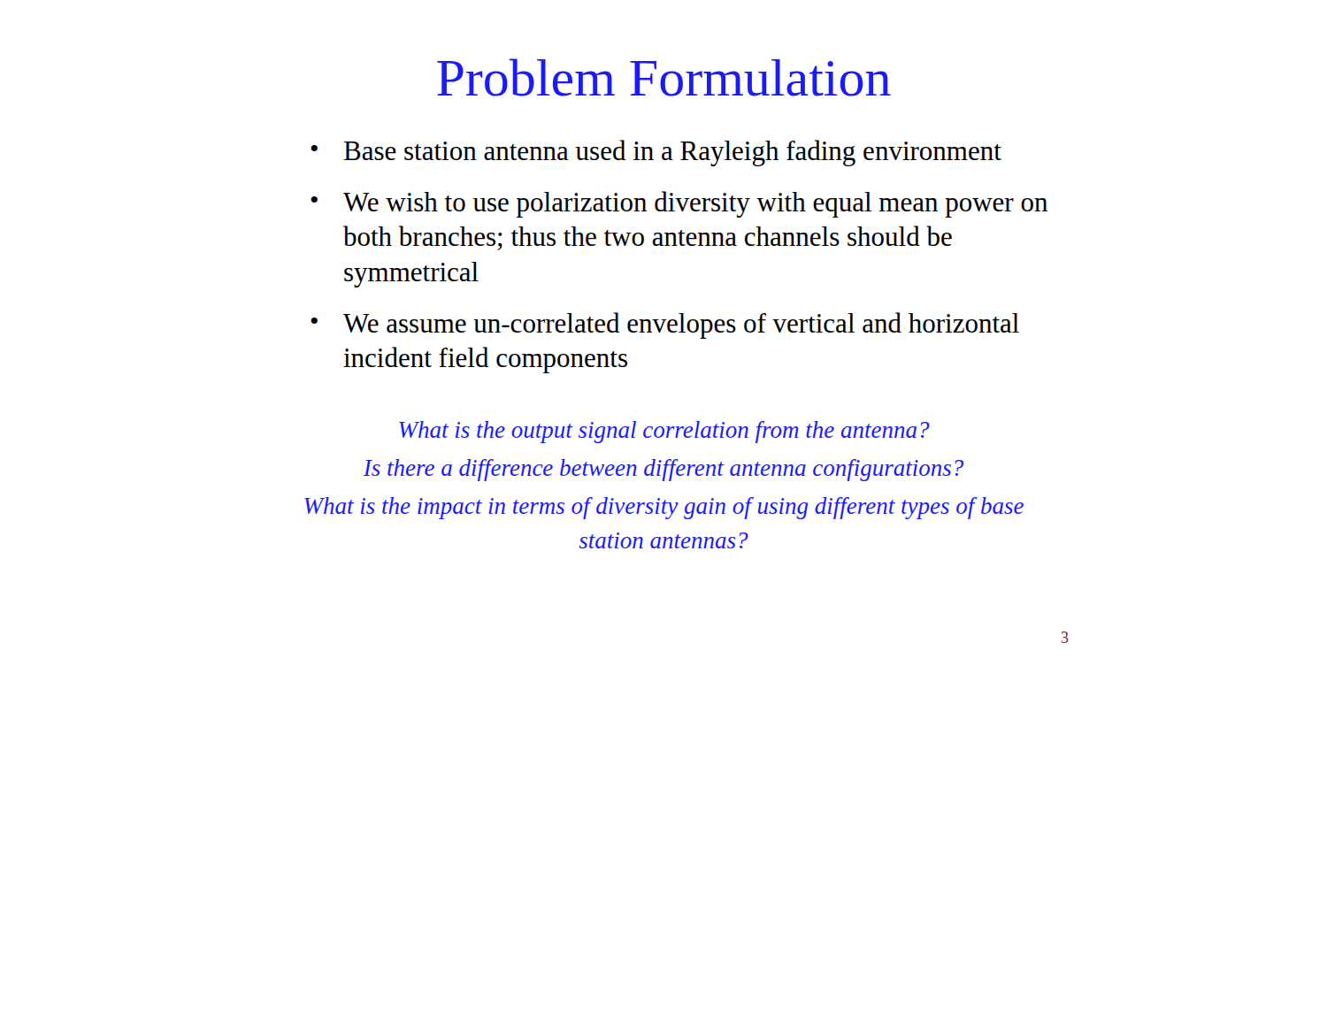Problem Formulation
Base station antenna used in a Rayleigh fading environment
We wish to use polarization diversity with equal mean power on both branches; thus the two antenna channels should be symmetrical
We assume un-correlated envelopes of vertical and horizontal incident field components
What is the output signal correlation from the antenna?
Is there a difference between different antenna configurations?
What is the impact in terms of diversity gain of using different types of base station antennas?
3